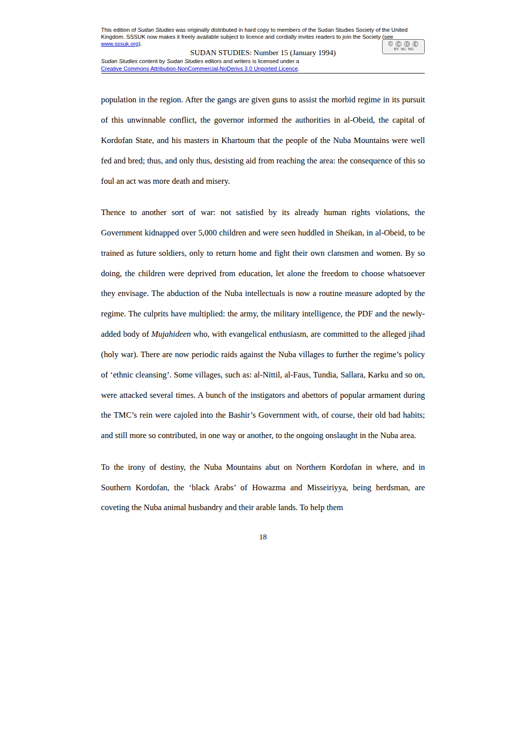© Ⓒ Ⓓ Ⓔ BY NC ND
This edition of Sudan Studies was originally distributed in hard copy to members of the Sudan Studies Society of the United Kingdom. SSSUK now makes it freely available subject to licence and cordially invites readers to join the Society (see www.sssuk.org).
SUDAN STUDIES: Number 15 (January 1994)
Sudan Studies content by Sudan Studies editors and writers is licensed under a
Creative Commons Attribution-NonCommercial-NoDerivs 3.0 Unported Licence.
population in the region. After the gangs are given guns to assist the morbid regime in its pursuit of this unwinnable conflict, the governor informed the authorities in al-Obeid, the capital of Kordofan State, and his masters in Khartoum that the people of the Nuba Mountains were well fed and bred; thus, and only thus, desisting aid from reaching the area: the consequence of this so foul an act was more death and misery.
Thence to another sort of war: not satisfied by its already human rights violations, the Government kidnapped over 5,000 children and were seen huddled in Sheikan, in al-Obeid, to be trained as future soldiers, only to return home and fight their own clansmen and women. By so doing, the children were deprived from education, let alone the freedom to choose whatsoever they envisage. The abduction of the Nuba intellectuals is now a routine measure adopted by the regime. The culprits have multiplied: the army, the military intelligence, the PDF and the newly-added body of Mujahideen who, with evangelical enthusiasm, are committed to the alleged jihad (holy war). There are now periodic raids against the Nuba villages to further the regime’s policy of ‘ethnic cleansing’. Some villages, such as: al-Nittil, al-Faus, Tundia, Sallara, Karku and so on, were attacked several times. A bunch of the instigators and abettors of popular armament during the TMC’s rein were cajoled into the Bashir’s Government with, of course, their old bad habits; and still more so contributed, in one way or another, to the ongoing onslaught in the Nuba area.
To the irony of destiny, the Nuba Mountains abut on Northern Kordofan in where, and in Southern Kordofan, the ‘black Arabs’ of Howazma and Misseiriyya, being herdsman, are coveting the Nuba animal husbandry and their arable lands. To help them
18